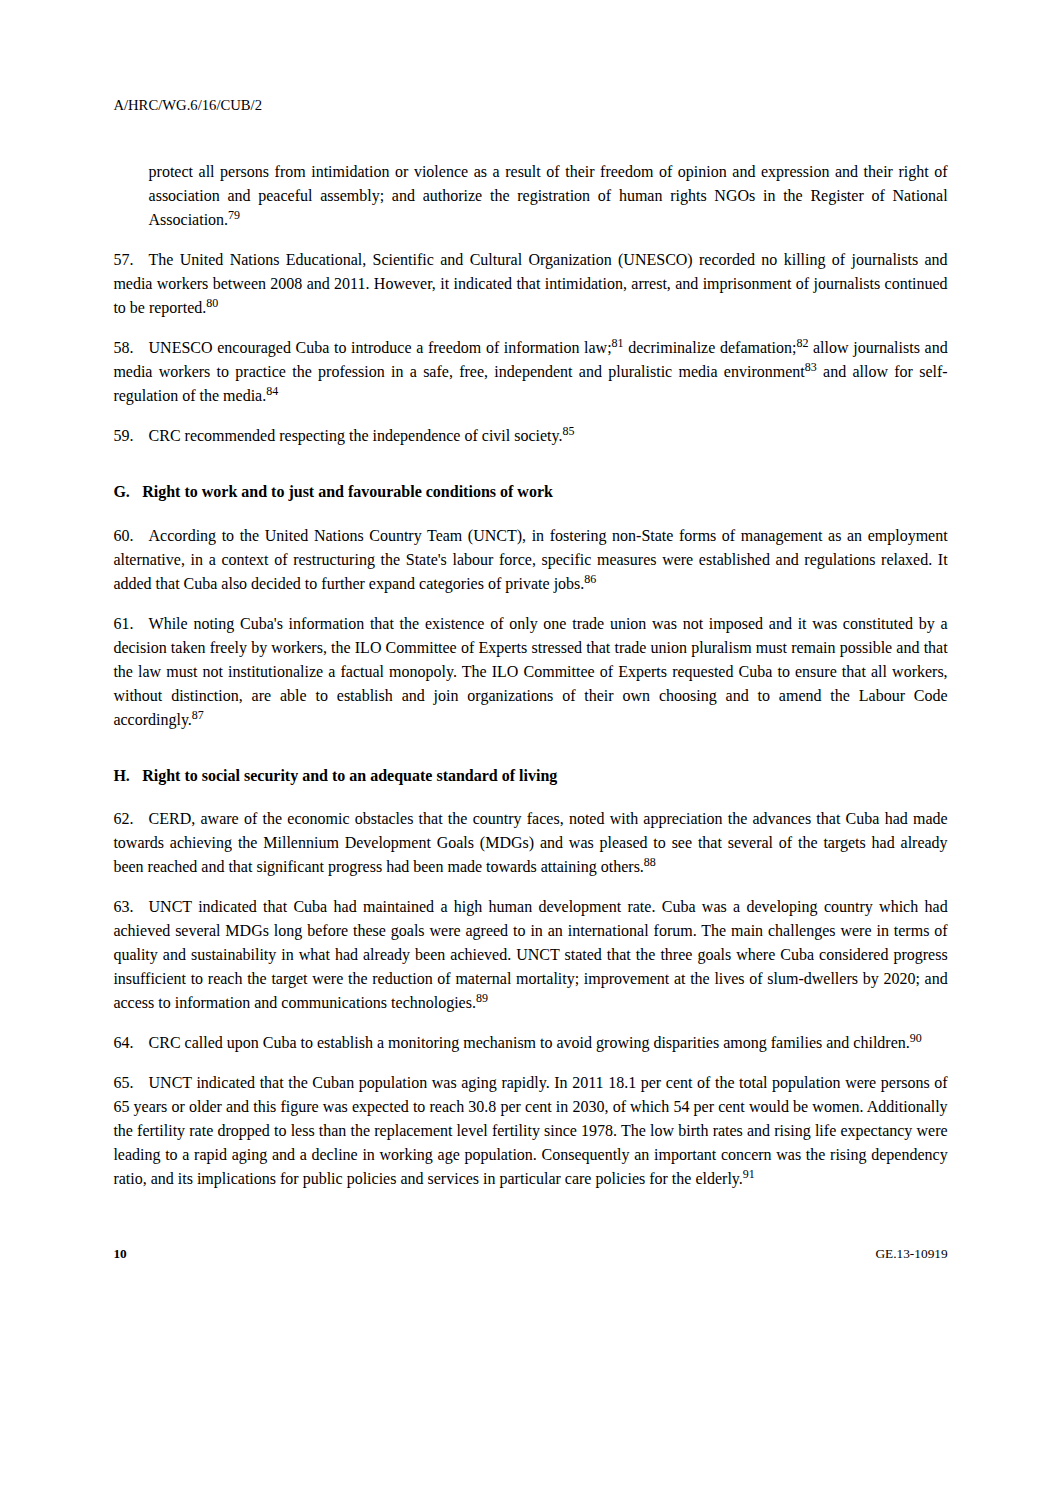A/HRC/WG.6/16/CUB/2
protect all persons from intimidation or violence as a result of their freedom of opinion and expression and their right of association and peaceful assembly; and authorize the registration of human rights NGOs in the Register of National Association.79
57. The United Nations Educational, Scientific and Cultural Organization (UNESCO) recorded no killing of journalists and media workers between 2008 and 2011. However, it indicated that intimidation, arrest, and imprisonment of journalists continued to be reported.80
58. UNESCO encouraged Cuba to introduce a freedom of information law;81 decriminalize defamation;82 allow journalists and media workers to practice the profession in a safe, free, independent and pluralistic media environment83 and allow for self-regulation of the media.84
59. CRC recommended respecting the independence of civil society.85
G. Right to work and to just and favourable conditions of work
60. According to the United Nations Country Team (UNCT), in fostering non-State forms of management as an employment alternative, in a context of restructuring the State's labour force, specific measures were established and regulations relaxed. It added that Cuba also decided to further expand categories of private jobs.86
61. While noting Cuba's information that the existence of only one trade union was not imposed and it was constituted by a decision taken freely by workers, the ILO Committee of Experts stressed that trade union pluralism must remain possible and that the law must not institutionalize a factual monopoly. The ILO Committee of Experts requested Cuba to ensure that all workers, without distinction, are able to establish and join organizations of their own choosing and to amend the Labour Code accordingly.87
H. Right to social security and to an adequate standard of living
62. CERD, aware of the economic obstacles that the country faces, noted with appreciation the advances that Cuba had made towards achieving the Millennium Development Goals (MDGs) and was pleased to see that several of the targets had already been reached and that significant progress had been made towards attaining others.88
63. UNCT indicated that Cuba had maintained a high human development rate. Cuba was a developing country which had achieved several MDGs long before these goals were agreed to in an international forum. The main challenges were in terms of quality and sustainability in what had already been achieved. UNCT stated that the three goals where Cuba considered progress insufficient to reach the target were the reduction of maternal mortality; improvement at the lives of slum-dwellers by 2020; and access to information and communications technologies.89
64. CRC called upon Cuba to establish a monitoring mechanism to avoid growing disparities among families and children.90
65. UNCT indicated that the Cuban population was aging rapidly. In 2011 18.1 per cent of the total population were persons of 65 years or older and this figure was expected to reach 30.8 per cent in 2030, of which 54 per cent would be women. Additionally the fertility rate dropped to less than the replacement level fertility since 1978. The low birth rates and rising life expectancy were leading to a rapid aging and a decline in working age population. Consequently an important concern was the rising dependency ratio, and its implications for public policies and services in particular care policies for the elderly.91
10 GE.13-10919